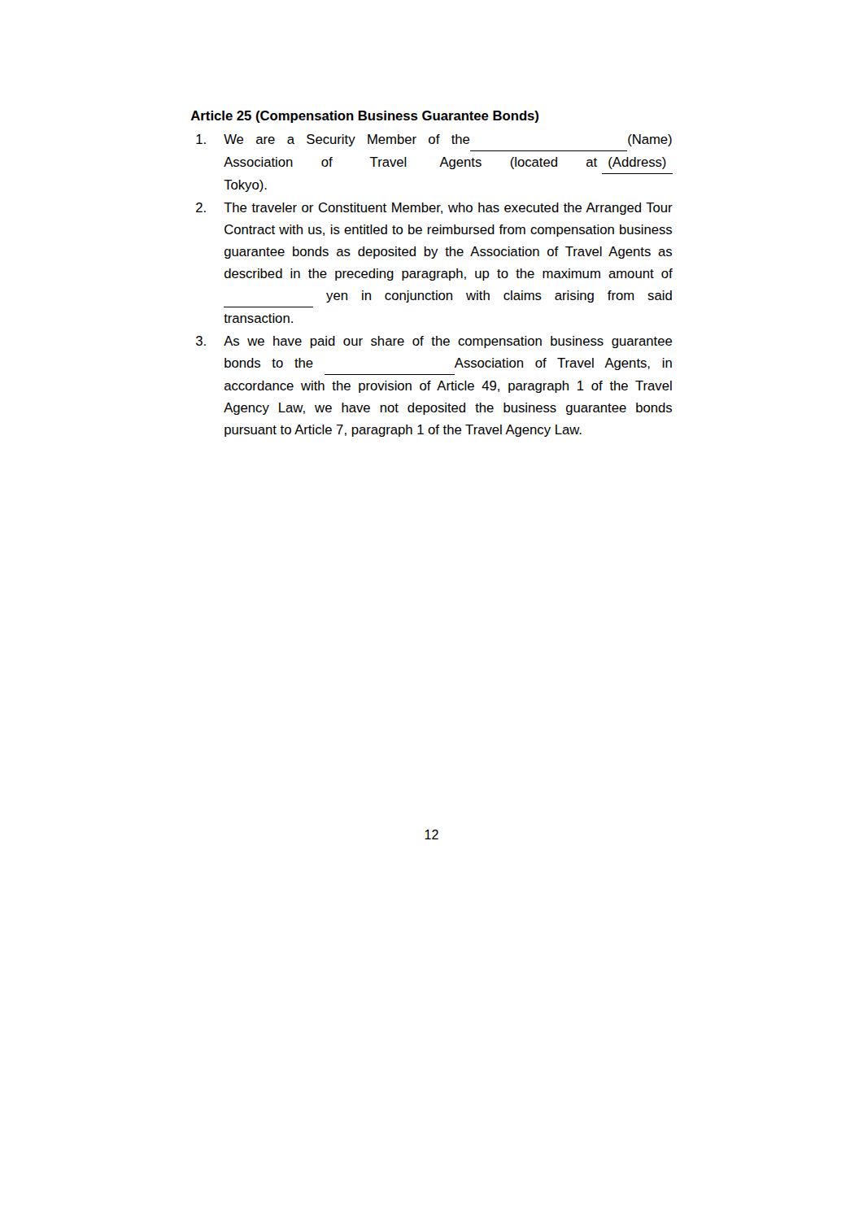Article 25 (Compensation Business Guarantee Bonds)
We are a Security Member of the (Name) Association of Travel Agents (located at (Address) Tokyo).
The traveler or Constituent Member, who has executed the Arranged Tour Contract with us, is entitled to be reimbursed from compensation business guarantee bonds as deposited by the Association of Travel Agents as described in the preceding paragraph, up to the maximum amount of yen in conjunction with claims arising from said transaction.
As we have paid our share of the compensation business guarantee bonds to the Association of Travel Agents, in accordance with the provision of Article 49, paragraph 1 of the Travel Agency Law, we have not deposited the business guarantee bonds pursuant to Article 7, paragraph 1 of the Travel Agency Law.
12